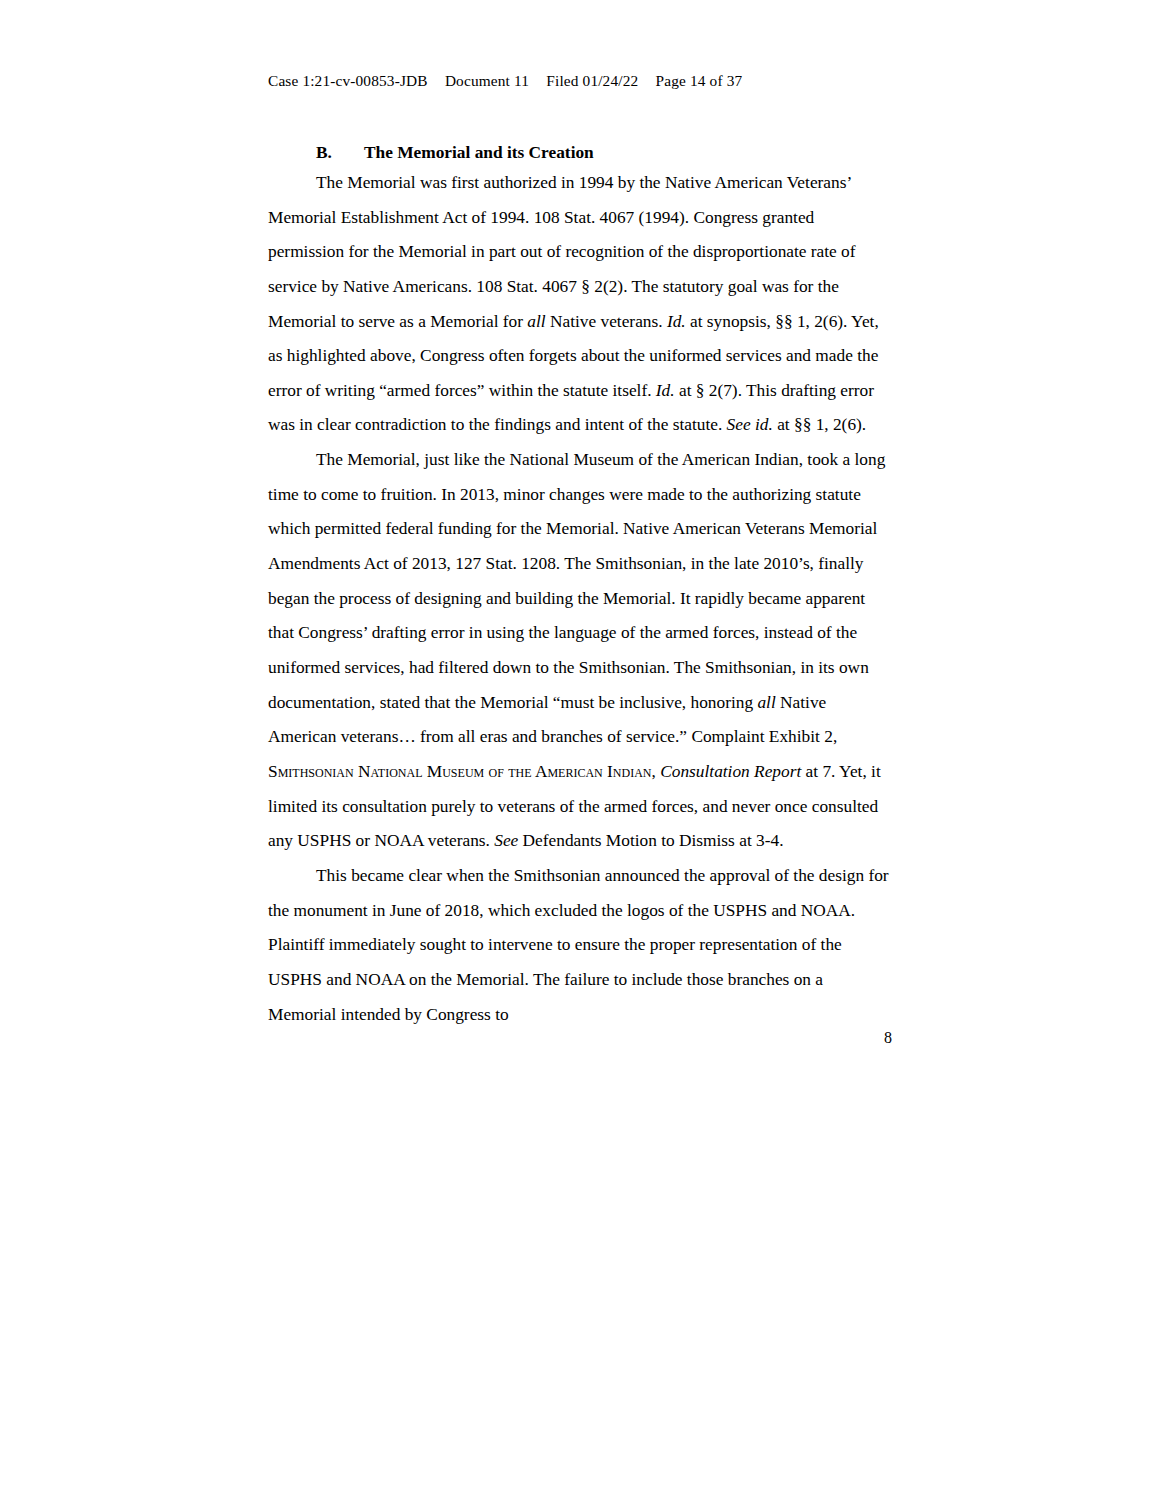Case 1:21-cv-00853-JDB Document 11 Filed 01/24/22 Page 14 of 37
B. The Memorial and its Creation
The Memorial was first authorized in 1994 by the Native American Veterans’ Memorial Establishment Act of 1994. 108 Stat. 4067 (1994). Congress granted permission for the Memorial in part out of recognition of the disproportionate rate of service by Native Americans. 108 Stat. 4067 § 2(2). The statutory goal was for the Memorial to serve as a Memorial for all Native veterans. Id. at synopsis, §§ 1, 2(6). Yet, as highlighted above, Congress often forgets about the uniformed services and made the error of writing “armed forces” within the statute itself. Id. at § 2(7). This drafting error was in clear contradiction to the findings and intent of the statute. See id. at §§ 1, 2(6).
The Memorial, just like the National Museum of the American Indian, took a long time to come to fruition. In 2013, minor changes were made to the authorizing statute which permitted federal funding for the Memorial. Native American Veterans Memorial Amendments Act of 2013, 127 Stat. 1208. The Smithsonian, in the late 2010’s, finally began the process of designing and building the Memorial. It rapidly became apparent that Congress’ drafting error in using the language of the armed forces, instead of the uniformed services, had filtered down to the Smithsonian. The Smithsonian, in its own documentation, stated that the Memorial “must be inclusive, honoring all Native American veterans… from all eras and branches of service.” Complaint Exhibit 2, Smithsonian National Museum of the American Indian, Consultation Report at 7. Yet, it limited its consultation purely to veterans of the armed forces, and never once consulted any USPHS or NOAA veterans. See Defendants Motion to Dismiss at 3-4.
This became clear when the Smithsonian announced the approval of the design for the monument in June of 2018, which excluded the logos of the USPHS and NOAA. Plaintiff immediately sought to intervene to ensure the proper representation of the USPHS and NOAA on the Memorial. The failure to include those branches on a Memorial intended by Congress to
8